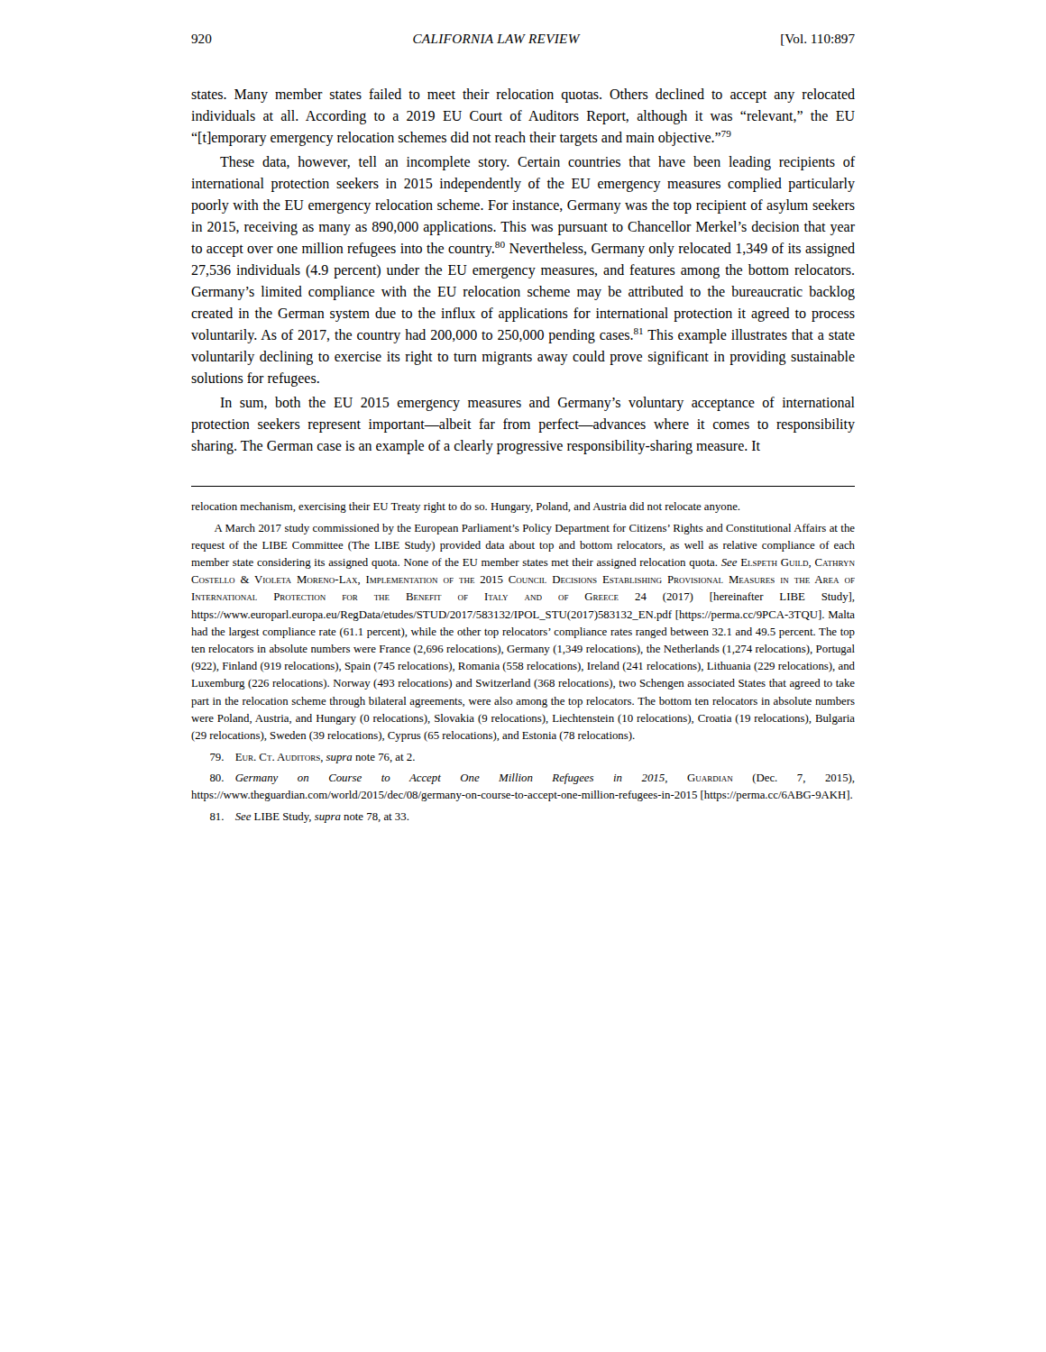920 CALIFORNIA LAW REVIEW [Vol. 110:897
states. Many member states failed to meet their relocation quotas. Others declined to accept any relocated individuals at all. According to a 2019 EU Court of Auditors Report, although it was “relevant,” the EU “[t]emporary emergency relocation schemes did not reach their targets and main objective.”79
These data, however, tell an incomplete story. Certain countries that have been leading recipients of international protection seekers in 2015 independently of the EU emergency measures complied particularly poorly with the EU emergency relocation scheme. For instance, Germany was the top recipient of asylum seekers in 2015, receiving as many as 890,000 applications. This was pursuant to Chancellor Merkel’s decision that year to accept over one million refugees into the country.80 Nevertheless, Germany only relocated 1,349 of its assigned 27,536 individuals (4.9 percent) under the EU emergency measures, and features among the bottom relocators. Germany’s limited compliance with the EU relocation scheme may be attributed to the bureaucratic backlog created in the German system due to the influx of applications for international protection it agreed to process voluntarily. As of 2017, the country had 200,000 to 250,000 pending cases.81 This example illustrates that a state voluntarily declining to exercise its right to turn migrants away could prove significant in providing sustainable solutions for refugees.
In sum, both the EU 2015 emergency measures and Germany’s voluntary acceptance of international protection seekers represent important—albeit far from perfect—advances where it comes to responsibility sharing. The German case is an example of a clearly progressive responsibility-sharing measure. It
relocation mechanism, exercising their EU Treaty right to do so. Hungary, Poland, and Austria did not relocate anyone.
A March 2017 study commissioned by the European Parliament’s Policy Department for Citizens’ Rights and Constitutional Affairs at the request of the LIBE Committee (The LIBE Study) provided data about top and bottom relocators, as well as relative compliance of each member state considering its assigned quota. None of the EU member states met their assigned relocation quota. See Elspeth Guild, Cathryn Costello & Violeta Moreno-Lax, Implementation of the 2015 Council Decisions Establishing Provisional Measures in the Area of International Protection for the Benefit of Italy and of Greece 24 (2017) [hereinafter LIBE Study], https://www.europarl.europa.eu/RegData/etudes/STUD/2017/583132/IPOL_STU(2017)583132_EN.pdf [https://perma.cc/9PCA-3TQU]. Malta had the largest compliance rate (61.1 percent), while the other top relocators’ compliance rates ranged between 32.1 and 49.5 percent. The top ten relocators in absolute numbers were France (2,696 relocations), Germany (1,349 relocations), the Netherlands (1,274 relocations), Portugal (922), Finland (919 relocations), Spain (745 relocations), Romania (558 relocations), Ireland (241 relocations), Lithuania (229 relocations), and Luxemburg (226 relocations). Norway (493 relocations) and Switzerland (368 relocations), two Schengen associated States that agreed to take part in the relocation scheme through bilateral agreements, were also among the top relocators. The bottom ten relocators in absolute numbers were Poland, Austria, and Hungary (0 relocations), Slovakia (9 relocations), Liechtenstein (10 relocations), Croatia (19 relocations), Bulgaria (29 relocations), Sweden (39 relocations), Cyprus (65 relocations), and Estonia (78 relocations).
79. Eur. Ct. Auditors, supra note 76, at 2.
80. Germany on Course to Accept One Million Refugees in 2015, Guardian (Dec. 7, 2015), https://www.theguardian.com/world/2015/dec/08/germany-on-course-to-accept-one-million-refugees-in-2015 [https://perma.cc/6ABG-9AKH].
81. See LIBE Study, supra note 78, at 33.